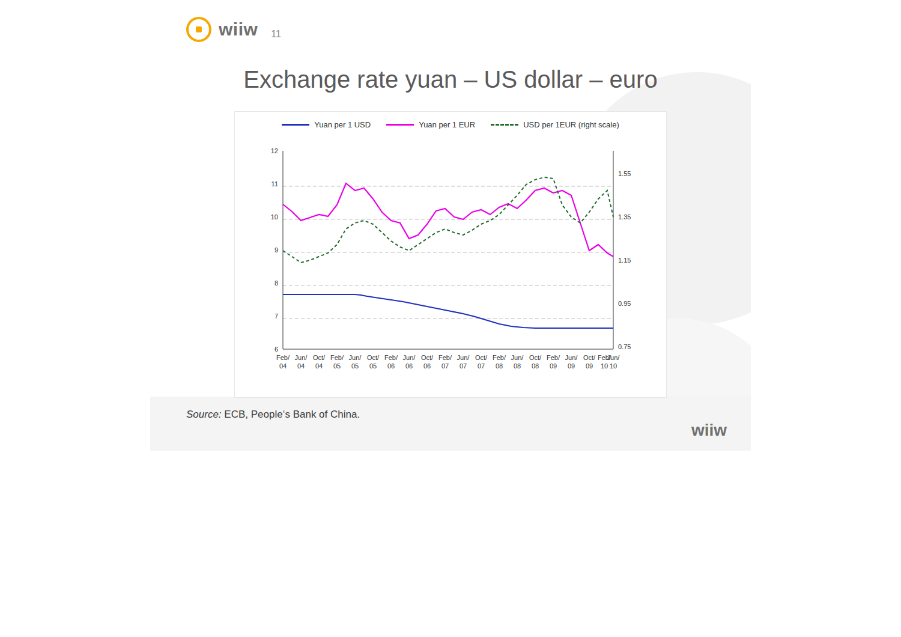wiiw 11
Exchange rate yuan – US dollar – euro
Yuan per 1 USD Yuan per 1 EUR USD per 1EUR (right scale)
12 11 10 9 8 7 6 1.55 1.35 1.15 0.95 0.75 Feb/04 Jun/04 Oct/04 Feb/05 Jun/05 Oct/05 Feb/06 Jun/06 Oct/06 Feb/07 Jun/07 Oct/07 Feb/08 Jun/08 Oct/08 Feb/09 Jun/09 Oct/09 Feb/10 Jun/10
Source: ECB, People‘s Bank of China.
wiiw